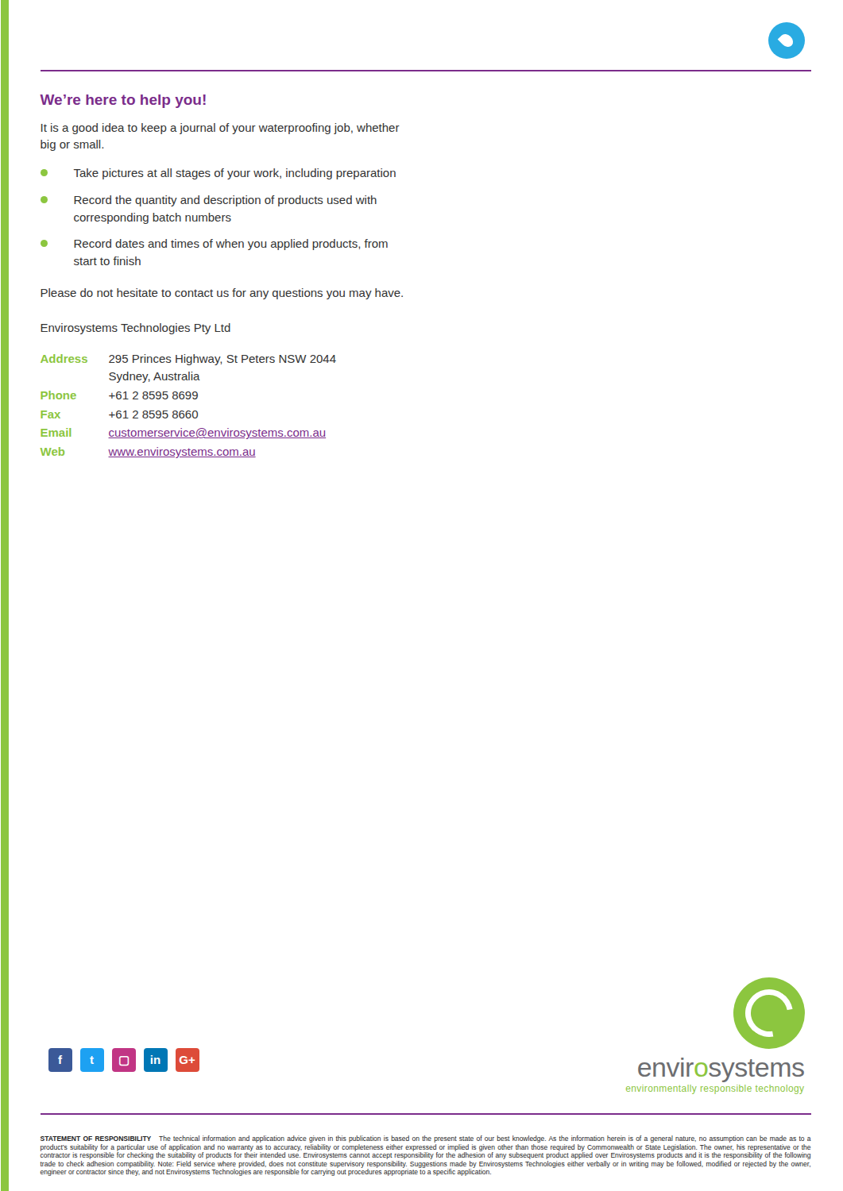We’re here to help you!
It is a good idea to keep a journal of your waterproofing job, whether big or small.
Take pictures at all stages of your work, including preparation
Record the quantity and description of products used with corresponding batch numbers
Record dates and times of when you applied products, from start to finish
Please do not hesitate to contact us for any questions you may have.
Envirosystems Technologies Pty Ltd
| Address | 295 Princes Highway, St Peters NSW 2044 Sydney, Australia |
| Phone | +61 2 8595 8699 |
| Fax | +61 2 8595 8660 |
| Email | customerservice@envirosystems.com.au |
| Web | www.envirosystems.com.au |
f t ▢ in G+
envirosystems
environmentally responsible technology
STATEMENT OF RESPONSIBILITY The technical information and application advice given in this publication is based on the present state of our best knowledge. As the information herein is of a general nature, no assumption can be made as to a product’s suitability for a particular use of application and no warranty as to accuracy, reliability or completeness either expressed or implied is given other than those required by Commonwealth or State Legislation. The owner, his representative or the contractor is responsible for checking the suitability of products for their intended use. Envirosystems cannot accept responsibility for the adhesion of any subsequent product applied over Envirosystems products and it is the responsibility of the following trade to check adhesion compatibility. Note: Field service where provided, does not constitute supervisory responsibility. Suggestions made by Envirosystems Technologies either verbally or in writing may be followed, modified or rejected by the owner, engineer or contractor since they, and not Envirosystems Technologies are responsible for carrying out procedures appropriate to a specific application.